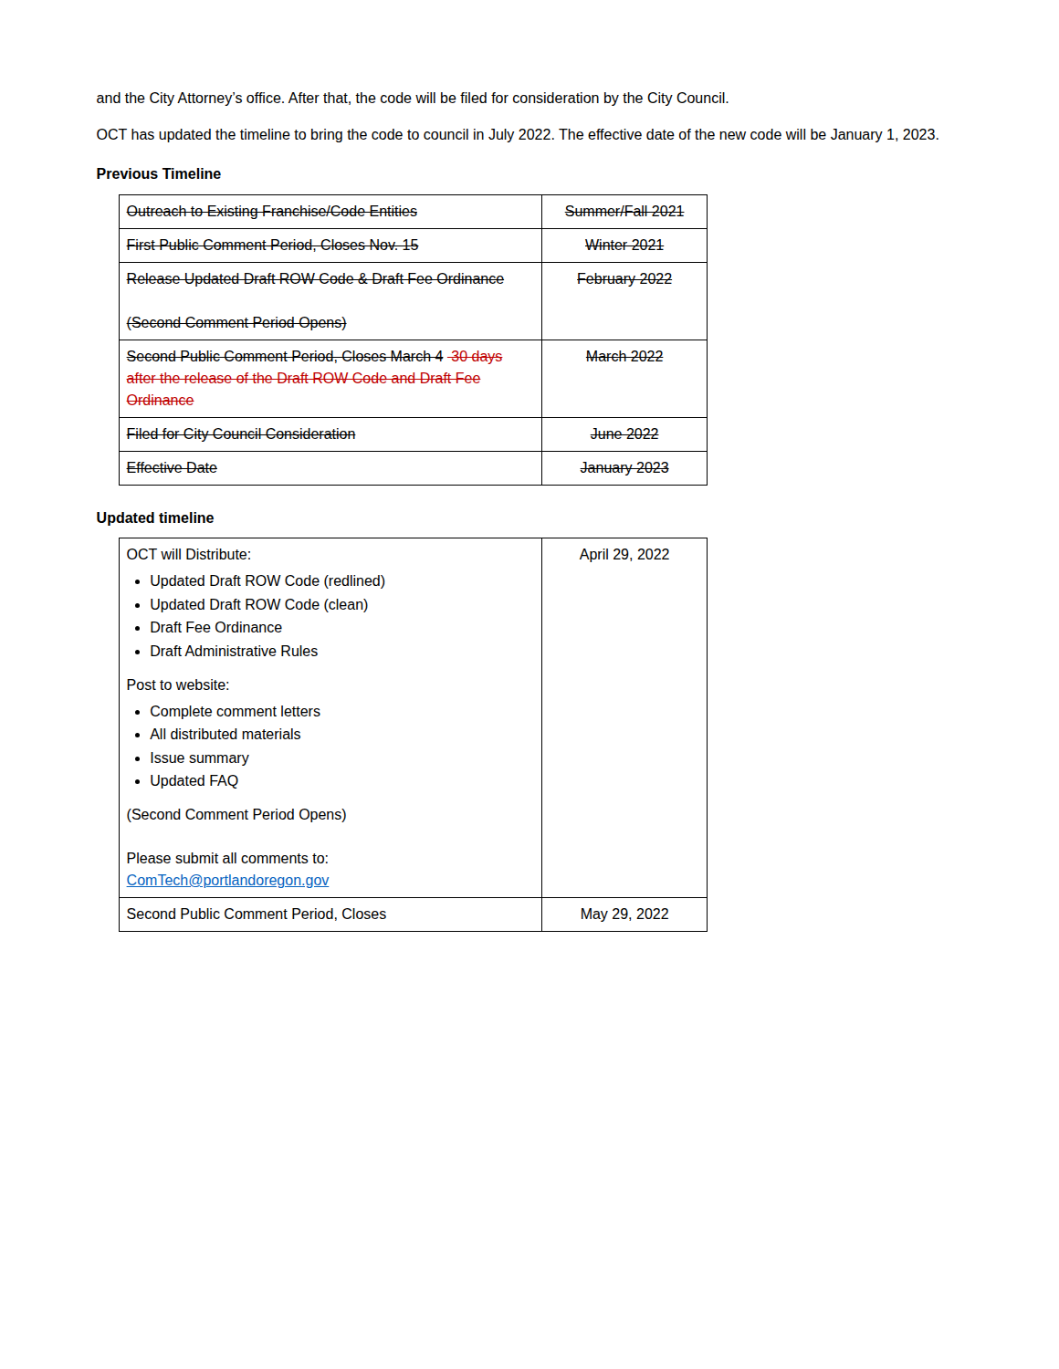and the City Attorney’s office. After that, the code will be filed for consideration by the City Council.
OCT has updated the timeline to bring the code to council in July 2022. The effective date of the new code will be January 1, 2023.
Previous Timeline
| Outreach to Existing Franchise/Code Entities | Summer/Fall 2021 |
| First Public Comment Period, Closes Nov. 15 | Winter 2021 |
| Release Updated Draft ROW Code & Draft Fee Ordinance (Second Comment Period Opens) | February 2022 |
| Second Public Comment Period, Closes March 4 30 days after the release of the Draft ROW Code and Draft Fee Ordinance | March 2022 |
| Filed for City Council Consideration | June 2022 |
| Effective Date | January 2023 |
Updated timeline
| OCT will Distribute: Updated Draft ROW Code (redlined) Updated Draft ROW Code (clean) Draft Fee Ordinance Draft Administrative Rules Post to website: Complete comment letters All distributed materials Issue summary Updated FAQ (Second Comment Period Opens) Please submit all comments to: ComTech@portlandoregon.gov | April 29, 2022 |
| Second Public Comment Period, Closes | May 29, 2022 |